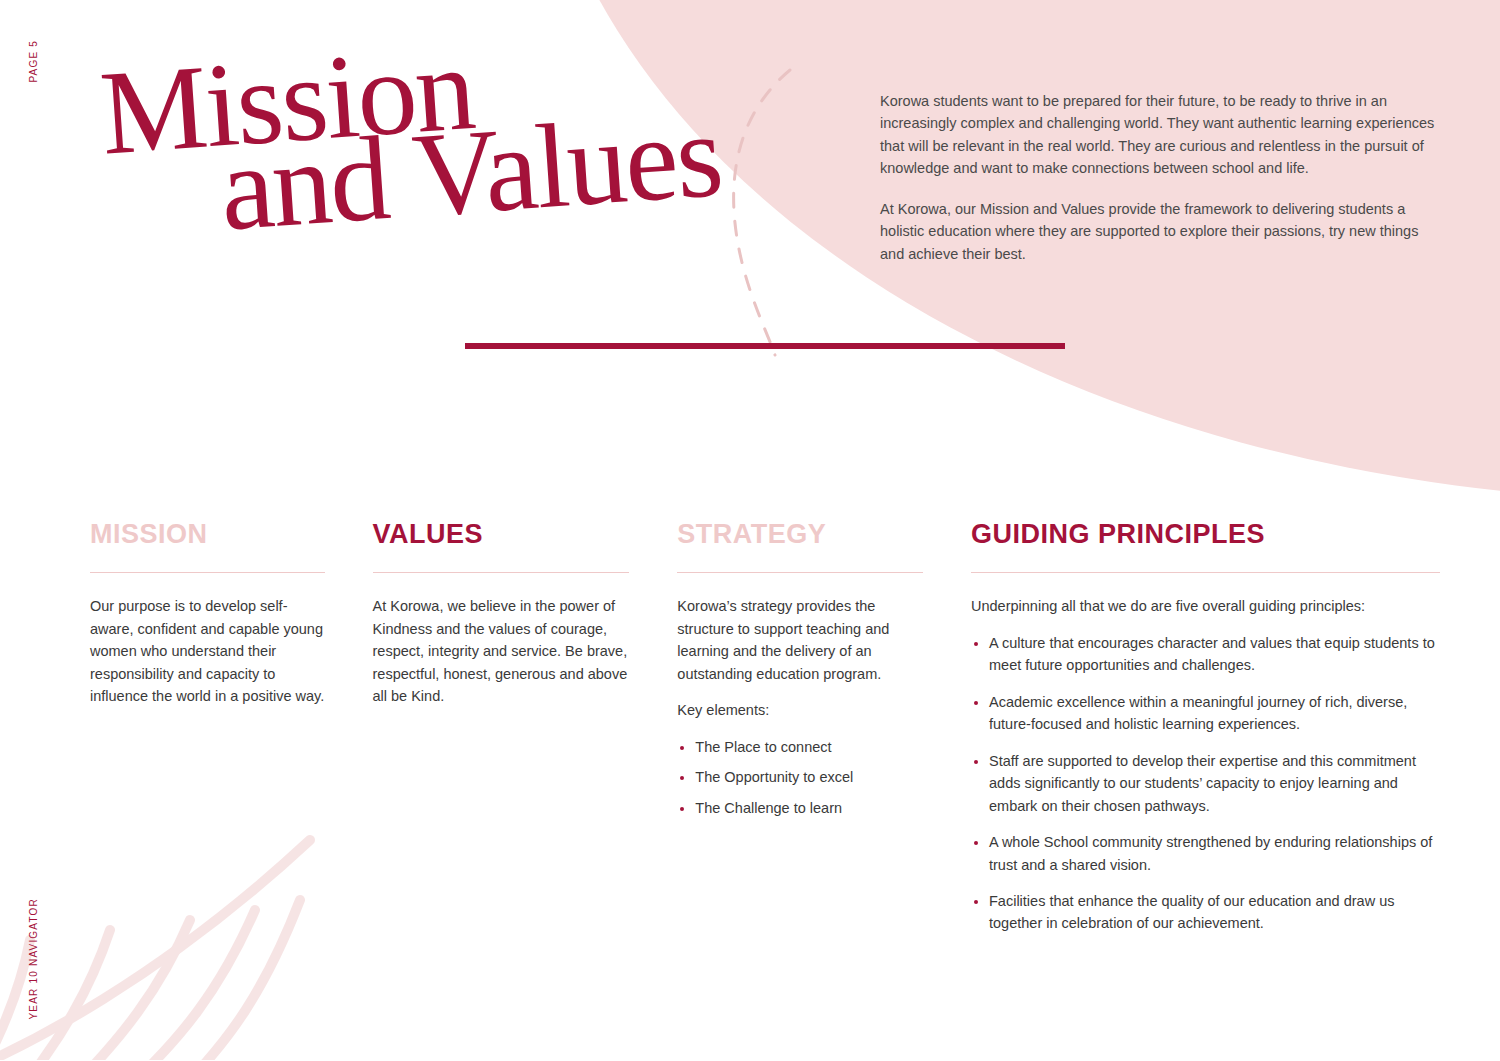Page 5 Year 10 Navigator
Mission and Values
Korowa students want to be prepared for their future, to be ready to thrive in an increasingly complex and challenging world. They want authentic learning experiences that will be relevant in the real world. They are curious and relentless in the pursuit of knowledge and want to make connections between school and life.
At Korowa, our Mission and Values provide the framework to delivering students a holistic education where they are supported to explore their passions, try new things and achieve their best.
Mission
Our purpose is to develop self-aware, confident and capable young women who understand their responsibility and capacity to influence the world in a positive way.
Values
At Korowa, we believe in the power of Kindness and the values of courage, respect, integrity and service. Be brave, respectful, honest, generous and above all be Kind.
Strategy
Korowa’s strategy provides the structure to support teaching and learning and the delivery of an outstanding education program.
Key elements:
The Place to connect
The Opportunity to excel
The Challenge to learn
Guiding Principles
Underpinning all that we do are five overall guiding principles:
A culture that encourages character and values that equip students to meet future opportunities and challenges.
Academic excellence within a meaningful journey of rich, diverse, future-focused and holistic learning experiences.
Staff are supported to develop their expertise and this commitment adds significantly to our students’ capacity to enjoy learning and embark on their chosen pathways.
A whole School community strengthened by enduring relationships of trust and a shared vision.
Facilities that enhance the quality of our education and draw us together in celebration of our achievement.